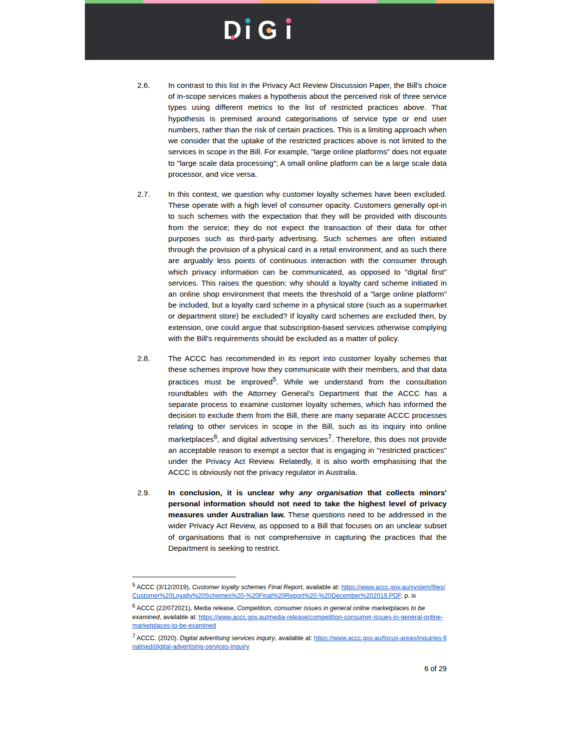D i G i
2.6. In contrast to this list in the Privacy Act Review Discussion Paper, the Bill's choice of in-scope services makes a hypothesis about the perceived risk of three service types using different metrics to the list of restricted practices above. That hypothesis is premised around categorisations of service type or end user numbers, rather than the risk of certain practices. This is a limiting approach when we consider that the uptake of the restricted practices above is not limited to the services in scope in the Bill. For example, "large online platforms" does not equate to "large scale data processing"; A small online platform can be a large scale data processor, and vice versa.
2.7. In this context, we question why customer loyalty schemes have been excluded. These operate with a high level of consumer opacity. Customers generally opt-in to such schemes with the expectation that they will be provided with discounts from the service; they do not expect the transaction of their data for other purposes such as third-party advertising. Such schemes are often initiated through the provision of a physical card in a retail environment, and as such there are arguably less points of continuous interaction with the consumer through which privacy information can be communicated, as opposed to "digital first" services. This raises the question: why should a loyalty card scheme initiated in an online shop environment that meets the threshold of a "large online platform" be included, but a loyalty card scheme in a physical store (such as a supermarket or department store) be excluded? If loyalty card schemes are excluded then, by extension, one could argue that subscription-based services otherwise complying with the Bill's requirements should be excluded as a matter of policy.
2.8. The ACCC has recommended in its report into customer loyalty schemes that these schemes improve how they communicate with their members, and that data practices must be improved5. While we understand from the consultation roundtables with the Attorney General's Department that the ACCC has a separate process to examine customer loyalty schemes, which has informed the decision to exclude them from the Bill, there are many separate ACCC processes relating to other services in scope in the Bill, such as its inquiry into online marketplaces6, and digital advertising services7. Therefore, this does not provide an acceptable reason to exempt a sector that is engaging in "restricted practices" under the Privacy Act Review. Relatedly, it is also worth emphasising that the ACCC is obviously not the privacy regulator in Australia.
2.9. In conclusion, it is unclear why any organisation that collects minors' personal information should not need to take the highest level of privacy measures under Australian law. These questions need to be addressed in the wider Privacy Act Review, as opposed to a Bill that focuses on an unclear subset of organisations that is not comprehensive in capturing the practices that the Department is seeking to restrict.
5 ACCC (3/12/2019), Customer loyalty schemes Final Report, available at: https://www.accc.gov.au/system/files/Customer%20Loyalty%20Schemes%20-%20Final%20Report%20-%20December%202019.PDF, p. ix
6 ACCC (22/072021), Media release, Competition, consumer issues in general online marketplaces to be examined, available at: https://www.accc.gov.au/media-release/competition-consumer-issues-in-general-online-marketplaces-to-be-examined
7 ACCC. (2020). Digital advertising services inquiry, available at: https://www.accc.gov.au/focus-areas/inquiries-finalised/digital-advertising-services-inquiry
6 of 29